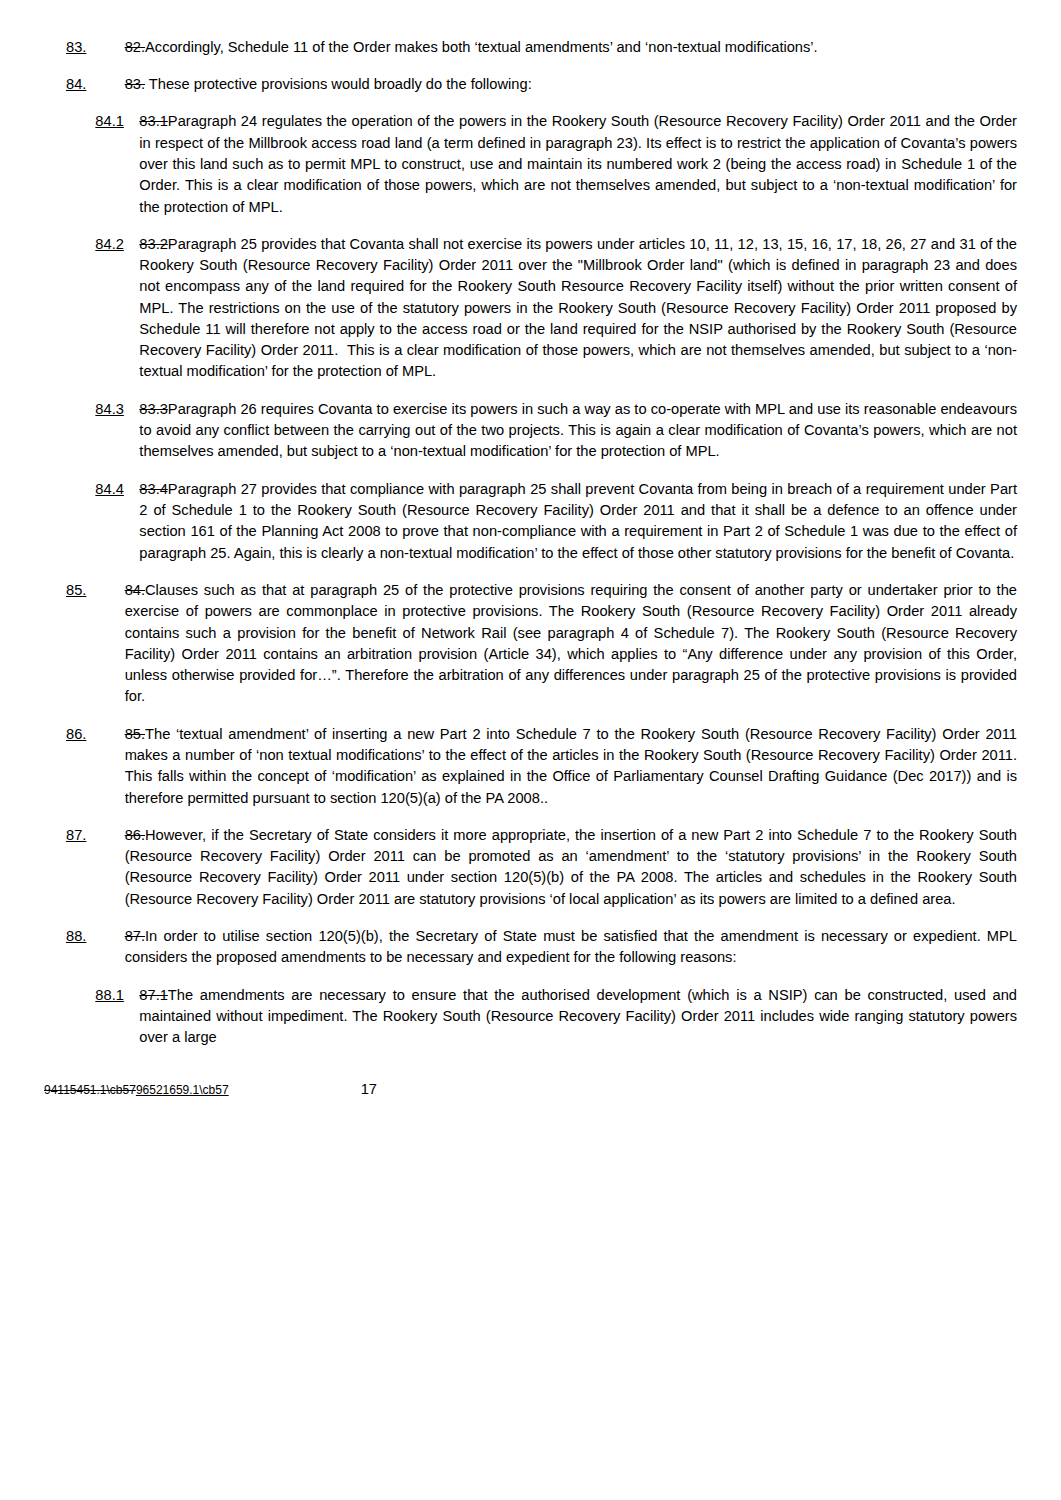83.
82.Accordingly, Schedule 11 of the Order makes both ‘textual amendments’ and ‘non-textual modifications’.
84.
83. These protective provisions would broadly do the following:
84.1
83.1Paragraph 24 regulates the operation of the powers in the Rookery South (Resource Recovery Facility) Order 2011 and the Order in respect of the Millbrook access road land (a term defined in paragraph 23). Its effect is to restrict the application of Covanta’s powers over this land such as to permit MPL to construct, use and maintain its numbered work 2 (being the access road) in Schedule 1 of the Order. This is a clear modification of those powers, which are not themselves amended, but subject to a ‘non-textual modification’ for the protection of MPL.
84.2
83.2Paragraph 25 provides that Covanta shall not exercise its powers under articles 10, 11, 12, 13, 15, 16, 17, 18, 26, 27 and 31 of the Rookery South (Resource Recovery Facility) Order 2011 over the "Millbrook Order land" (which is defined in paragraph 23 and does not encompass any of the land required for the Rookery South Resource Recovery Facility itself) without the prior written consent of MPL. The restrictions on the use of the statutory powers in the Rookery South (Resource Recovery Facility) Order 2011 proposed by Schedule 11 will therefore not apply to the access road or the land required for the NSIP authorised by the Rookery South (Resource Recovery Facility) Order 2011. This is a clear modification of those powers, which are not themselves amended, but subject to a ‘non-textual modification’ for the protection of MPL.
84.3
83.3Paragraph 26 requires Covanta to exercise its powers in such a way as to co-operate with MPL and use its reasonable endeavours to avoid any conflict between the carrying out of the two projects. This is again a clear modification of Covanta’s powers, which are not themselves amended, but subject to a ‘non-textual modification’ for the protection of MPL.
84.4
83.4Paragraph 27 provides that compliance with paragraph 25 shall prevent Covanta from being in breach of a requirement under Part 2 of Schedule 1 to the Rookery South (Resource Recovery Facility) Order 2011 and that it shall be a defence to an offence under section 161 of the Planning Act 2008 to prove that non-compliance with a requirement in Part 2 of Schedule 1 was due to the effect of paragraph 25. Again, this is clearly a non-textual modification’ to the effect of those other statutory provisions for the benefit of Covanta.
85.
84.Clauses such as that at paragraph 25 of the protective provisions requiring the consent of another party or undertaker prior to the exercise of powers are commonplace in protective provisions. The Rookery South (Resource Recovery Facility) Order 2011 already contains such a provision for the benefit of Network Rail (see paragraph 4 of Schedule 7). The Rookery South (Resource Recovery Facility) Order 2011 contains an arbitration provision (Article 34), which applies to “Any difference under any provision of this Order, unless otherwise provided for…”. Therefore the arbitration of any differences under paragraph 25 of the protective provisions is provided for.
86.
85.The ‘textual amendment’ of inserting a new Part 2 into Schedule 7 to the Rookery South (Resource Recovery Facility) Order 2011 makes a number of ‘non textual modifications’ to the effect of the articles in the Rookery South (Resource Recovery Facility) Order 2011. This falls within the concept of ‘modification’ as explained in the Office of Parliamentary Counsel Drafting Guidance (Dec 2017)) and is therefore permitted pursuant to section 120(5)(a) of the PA 2008..
87.
86.However, if the Secretary of State considers it more appropriate, the insertion of a new Part 2 into Schedule 7 to the Rookery South (Resource Recovery Facility) Order 2011 can be promoted as an ‘amendment’ to the ‘statutory provisions’ in the Rookery South (Resource Recovery Facility) Order 2011 under section 120(5)(b) of the PA 2008. The articles and schedules in the Rookery South (Resource Recovery Facility) Order 2011 are statutory provisions ‘of local application’ as its powers are limited to a defined area.
88.
87.In order to utilise section 120(5)(b), the Secretary of State must be satisfied that the amendment is necessary or expedient. MPL considers the proposed amendments to be necessary and expedient for the following reasons:
88.1
87.1The amendments are necessary to ensure that the authorised development (which is a NSIP) can be constructed, used and maintained without impediment. The Rookery South (Resource Recovery Facility) Order 2011 includes wide ranging statutory powers over a large
94115451.1\cb5796521659.1\cb57
17